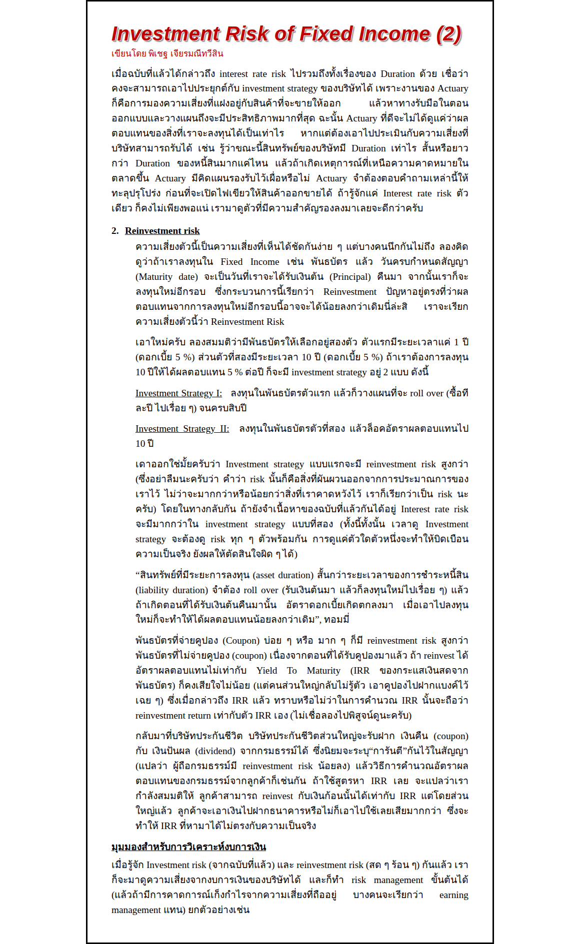Investment Risk of Fixed Income (2)
เขียนโดย พิเชฐ เจียรมณีทวีสิน
เมื่อฉบับที่แล้วได้กล่าวถึง interest rate risk ไปรวมถึงทั้งเรื่องของ Duration ด้วย เชื่อว่าคงจะสามารถเอาไปประยุกต์กับ investment strategy ของบริษัทได้ เพราะงานของ Actuary ก็คือการมองความเสี่ยงที่แฝงอยู่กับสินค้าที่จะขายให้ออก แล้วหาทางรับมือในตอนออกแบบและวางแผนถึงจะมีประสิทธิภาพมากที่สุด ฉะนั้น Actuary ที่ดีจะไม่ได้ดูแค่ว่าผลตอบแทนของสิ่งที่เราจะลงทุนได้เป็นเท่าไร หากแต่ต้องเอาไปประเมินกับความเสี่ยงที่บริษัทสามารถรับได้ เช่น รู้ว่าขณะนี้สินทรัพย์ของบริษัทมี Duration เท่าไร สั้นหรือยาวกว่า Duration ของหนี้สินมากแค่ไหน แล้วถ้าเกิดเหตุการณ์ที่เหนือความคาดหมายในตลาดขึ้น Actuary มีคิดแผนรองรับไว้เผื่อหรือไม่ Actuary จำต้องตอบคำถามเหล่านี้ให้ทะลุปรุโปร่ง ก่อนที่จะเปิดไฟเขียวให้สินค้าออกขายได้ ถ้ารู้จักแค่ Interest rate risk ตัวเดียว ก็คงไม่เพียงพอแน่ เรามาดูตัวที่มีความสำคัญรองลงมาเลยจะดีกว่าครับ
Reinvestment risk
ความเสี่ยงตัวนี้เป็นความเสี่ยงที่เห็นได้ชัดกันง่าย ๆ แต่บางคนนึกกันไม่ถึง ลองคิดดูว่าถ้าเราลงทุนใน Fixed Income เช่น พันธบัตร แล้ว วันครบกำหนดสัญญา (Maturity date) จะเป็นวันที่เราจะได้รับเงินต้น (Principal) คืนมา จากนั้นเราก็จะลงทุนใหม่อีกรอบ ซึ่งกระบวนการนี้เรียกว่า Reinvestment ปัญหาอยู่ตรงที่ว่าผลตอบแทนจากการลงทุนใหม่อีกรอบนี้อาจจะได้น้อยลงกว่าเดิมนี่ล่ะสิ เราจะเรียกความเสี่ยงตัวนี้ว่า Reinvestment Risk
เอาใหม่ครับ ลองสมมติว่ามีพันธบัตรให้เลือกอยู่สองตัว ตัวแรกมีระยะเวลาแค่ 1 ปี (ดอกเบี้ย 5 %) ส่วนตัวที่สองมีระยะเวลา 10 ปี (ดอกเบี้ย 5 %) ถ้าเราต้องการลงทุน 10 ปีให้ได้ผลตอบแทน 5 % ต่อปี ก็จะมี investment strategy อยู่ 2 แบบ ดังนี้
Investment Strategy I: ลงทุนในพันธบัตรตัวแรก แล้วก็วางแผนที่จะ roll over (ซื้อทีละปี ไปเรื่อย ๆ) จนครบสิบปี
Investment Strategy II: ลงทุนในพันธบัตรตัวที่สอง แล้วล็อคอัตราผลตอบแทนไป 10 ปี
เดาออกใช่มั้ยครับว่า Investment strategy แบบแรกจะมี reinvestment risk สูงกว่า (ซึ่งอย่าลืมนะครับว่า คำว่า risk นั้นก็คือสิ่งที่ผันผวนออกจากการประมาณการของเราไว้ ไม่ว่าจะมากกว่าหรือน้อยกว่าสิ่งที่เราคาดหวังไว้ เราก็เรียกว่าเป็น risk นะครับ) โดยในทางกลับกัน ถ้ายังจำเนื้อหาของฉบับที่แล้วกันได้อยู่ Interest rate risk จะมีมากกว่าใน investment strategy แบบที่สอง (ทั้งนี้ทั้งนั้น เวลาดู Investment strategy จะต้องดู risk ทุก ๆ ตัวพร้อมกัน การดูแค่ตัวใดตัวหนึ่งจะทำให้บิดเบือนความเป็นจริง ยังผลให้ตัดสินใจผิด ๆ ได้)
“สินทรัพย์ที่มีระยะการลงทุน (asset duration) สั้นกว่าระยะเวลาของการชำระหนี้สิน (liability duration) จำต้อง roll over (รับเงินต้นมา แล้วก็ลงทุนใหม่ไปเรื่อย ๆ) แล้วถ้าเกิดตอนที่ได้รับเงินต้นคืนมานั้น อัตราดอกเบี้ยเกิดตกลงมา เมื่อเอาไปลงทุนใหม่ก็จะทำให้ได้ผลตอบแทนน้อยลงกว่าเดิม”, ทอมมี่
พันธบัตรที่จ่ายคูปอง (Coupon) บ่อย ๆ หรือ มาก ๆ ก็มี reinvestment risk สูงกว่า พันธบัตรที่ไม่จ่ายคูปอง (coupon) เนื่องจากตอนที่ได้รับคูปองมาแล้ว ถ้า reinvest ได้อัตราผลตอบแทนไม่เท่ากับ Yield To Maturity (IRR ของกระแสเงินสดจากพันธบัตร) ก็คงเสียใจไม่น้อย (แต่คนส่วนใหญ่กลับไม่รู้ตัว เอาคูปองไปฝากแบงค์ไว้เฉย ๆ) ซึ่งเมื่อกล่าวถึง IRR แล้ว ทราบหรือไม่ว่าในการคำนวณ IRR นั้นจะถือว่า reinvestment return เท่ากับตัว IRR เอง (ไม่เชื่อลองไปพิสูจน์ดูนะครับ)
กลับมาที่บริษัทประกันชีวิต บริษัทประกันชีวิตส่วนใหญ่จะรับฝาก เงินคืน (coupon) กับ เงินปันผล (dividend) จากกรมธรรม์ได้ ซึ่งนิยมจะระบุ“การันตี”กันไว้ในสัญญา (แปลว่า ผู้ถือกรมธรรม์มี reinvestment risk น้อยลง) แล้ววิธีการคำนวณอัตราผลตอบแทนของกรมธรรม์จากลูกค้าก็เช่นกัน ถ้าใช้สูตรหา IRR เลย จะแปลว่าเรากำลังสมมติให้ ลูกค้าสามารถ reinvest กับเงินก้อนนั้นได้เท่ากับ IRR แต่โดยส่วนใหญ่แล้ว ลูกค้าจะเอาเงินไปฝากธนาคารหรือไม่ก็เอาไปใช้เลยเสียมากกว่า ซึ่งจะทำให้ IRR ที่หามาได้ไม่ตรงกับความเป็นจริง
มุมมองสำหรับการวิเคราะห์งบการเงิน
เมื่อรู้จัก Investment risk (จากฉบับที่แล้ว) และ reinvestment risk (สด ๆ ร้อน ๆ) กันแล้ว เราก็จะมาดูความเสี่ยงจากงบการเงินของบริษัทได้ และก็ทำ risk management ขั้นต้นได้ (แล้วถ้ามีการคาดการณ์เก็งกำไรจากความเสี่ยงที่ถืออยู่ บางคนจะเรียกว่า earning management แทน) ยกตัวอย่างเช่น